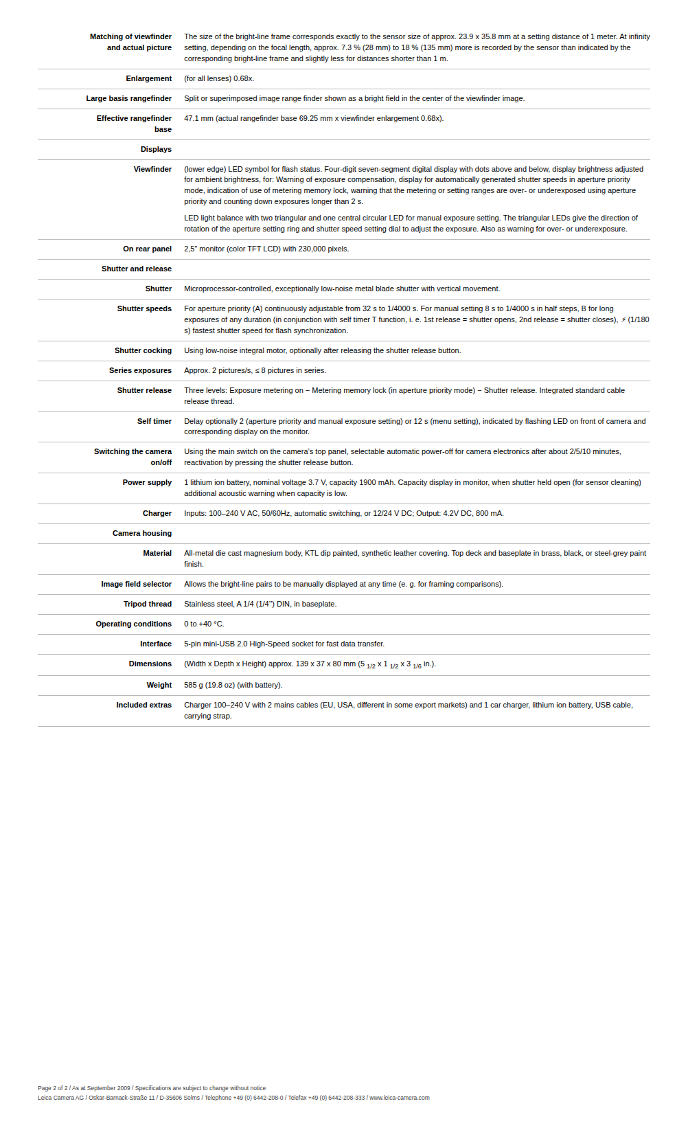| Matching of viewfinder and actual picture | The size of the bright-line frame corresponds exactly to the sensor size of approx. 23.9 x 35.8 mm at a setting distance of 1 meter. At infinity setting, depending on the focal length, approx. 7.3 % (28 mm) to 18 % (135 mm) more is recorded by the sensor than indicated by the corresponding bright-line frame and slightly less for distances shorter than 1 m. |
| Enlargement | (for all lenses) 0.68x. |
| Large basis rangefinder | Split or superimposed image range finder shown as a bright field in the center of the viewfinder image. |
| Effective rangefinder base | 47.1 mm (actual rangefinder base 69.25 mm x viewfinder enlargement 0.68x). |
| Displays | |
| Viewfinder | (lower edge) LED symbol for flash status. Four-digit seven-segment digital display with dots above and below, display brightness adjusted for ambient brightness, for: Warning of exposure compensation, display for automatically generated shutter speeds in aperture priority mode, indication of use of metering memory lock, warning that the metering or setting ranges are over- or underexposed using aperture priority and counting down exposures longer than 2 s. LED light balance with two triangular and one central circular LED for manual exposure setting. The triangular LEDs give the direction of rotation of the aperture setting ring and shutter speed setting dial to adjust the exposure. Also as warning for over- or underexposure. |
| On rear panel | 2,5” monitor (color TFT LCD) with 230,000 pixels. |
| Shutter and release | |
| Shutter | Microprocessor-controlled, exceptionally low-noise metal blade shutter with vertical movement. |
| Shutter speeds | For aperture priority (A) continuously adjustable from 32 s to 1/4000 s. For manual setting 8 s to 1/4000 s in half steps, B for long exposures of any duration (in conjunction with self timer T function, i. e. 1st release = shutter opens, 2nd release = shutter closes), ⚡ (1/180 s) fastest shutter speed for flash synchronization. |
| Shutter cocking | Using low-noise integral motor, optionally after releasing the shutter release button. |
| Series exposures | Approx. 2 pictures/s, ≤ 8 pictures in series. |
| Shutter release | Three levels: Exposure metering on − Metering memory lock (in aperture priority mode) − Shutter release. Integrated standard cable release thread. |
| Self timer | Delay optionally 2 (aperture priority and manual exposure setting) or 12 s (menu setting), indicated by flashing LED on front of camera and corresponding display on the monitor. |
| Switching the camera on/off | Using the main switch on the camera’s top panel, selectable automatic power-off for camera electronics after about 2/5/10 minutes, reactivation by pressing the shutter release button. |
| Power supply | 1 lithium ion battery, nominal voltage 3.7 V, capacity 1900 mAh. Capacity display in monitor, when shutter held open (for sensor cleaning) additional acoustic warning when capacity is low. |
| Charger | Inputs: 100–240 V AC, 50/60Hz, automatic switching, or 12/24 V DC; Output: 4.2V DC, 800 mA. |
| Camera housing | |
| Material | All-metal die cast magnesium body, KTL dip painted, synthetic leather covering. Top deck and baseplate in brass, black, or steel-grey paint finish. |
| Image field selector | Allows the bright-line pairs to be manually displayed at any time (e. g. for framing comparisons). |
| Tripod thread | Stainless steel, A 1/4 (1/4’’) DIN, in baseplate. |
| Operating conditions | 0 to +40 °C. |
| Interface | 5-pin mini-USB 2.0 High-Speed socket for fast data transfer. |
| Dimensions | (Width x Depth x Height) approx. 139 x 37 x 80 mm (5 1/2 x 1 1/2 x 3 1/6 in.). |
| Weight | 585 g (19.8 oz) (with battery). |
| Included extras | Charger 100–240 V with 2 mains cables (EU, USA, different in some export markets) and 1 car charger, lithium ion battery, USB cable, carrying strap. |
Page 2 of 2 / As at September 2009 / Specifications are subject to change without notice
Leica Camera AG / Oskar-Barnack-Straße 11 / D-35606 Solms / Telephone +49 (0) 6442-208-0 / Telefax +49 (0) 6442-208-333 / www.leica-camera.com